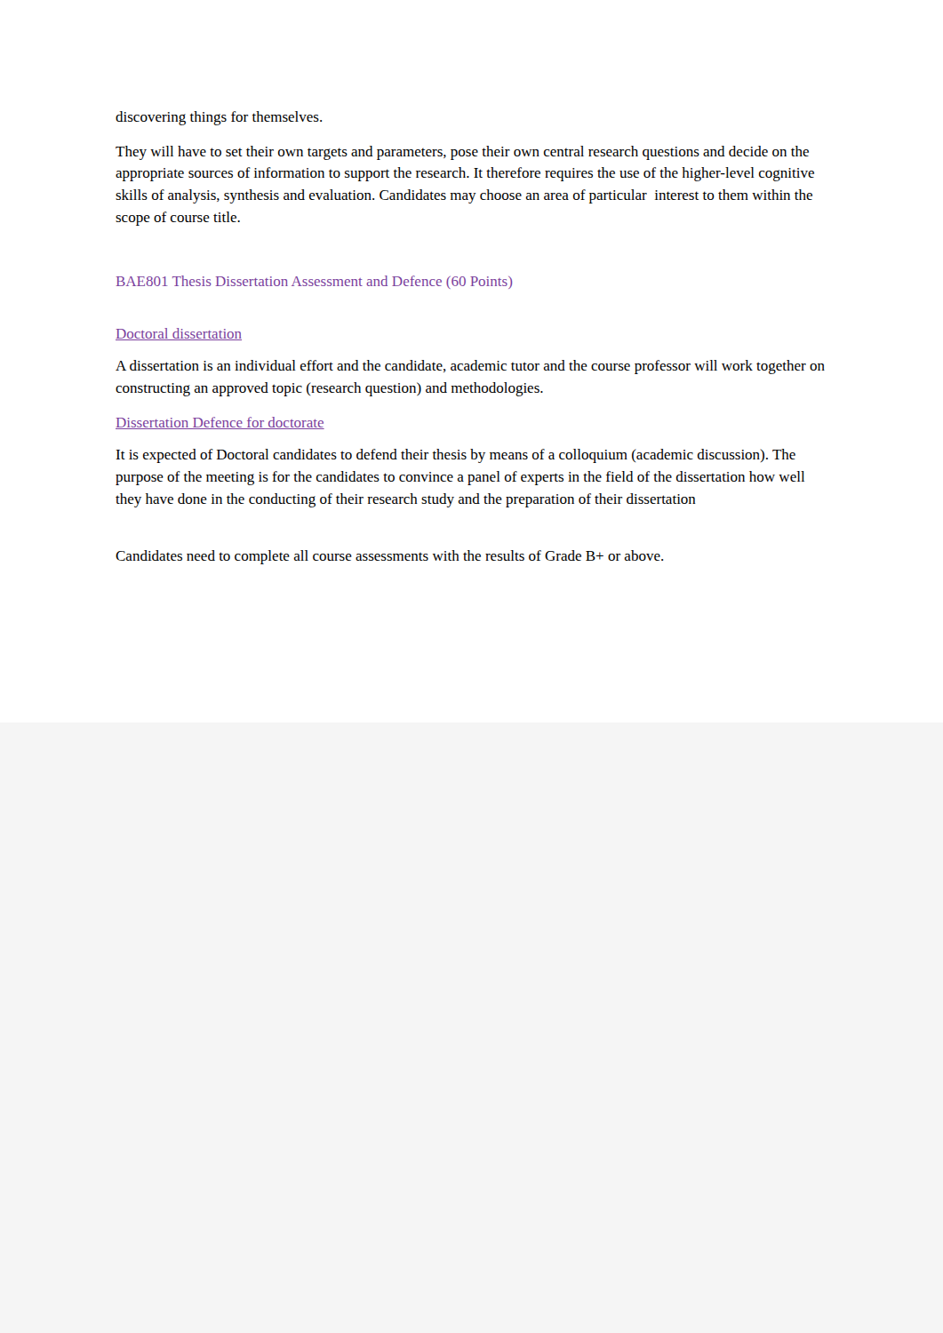discovering things for themselves.
They will have to set their own targets and parameters, pose their own central research questions and decide on the appropriate sources of information to support the research. It therefore requires the use of the higher-level cognitive skills of analysis, synthesis and evaluation. Candidates may choose an area of particular interest to them within the scope of course title.
BAE801 Thesis Dissertation Assessment and Defence (60 Points)
Doctoral dissertation
A dissertation is an individual effort and the candidate, academic tutor and the course professor will work together on constructing an approved topic (research question) and methodologies.
Dissertation Defence for doctorate
It is expected of Doctoral candidates to defend their thesis by means of a colloquium (academic discussion). The purpose of the meeting is for the candidates to convince a panel of experts in the field of the dissertation how well they have done in the conducting of their research study and the preparation of their dissertation
Candidates need to complete all course assessments with the results of Grade B+ or above.